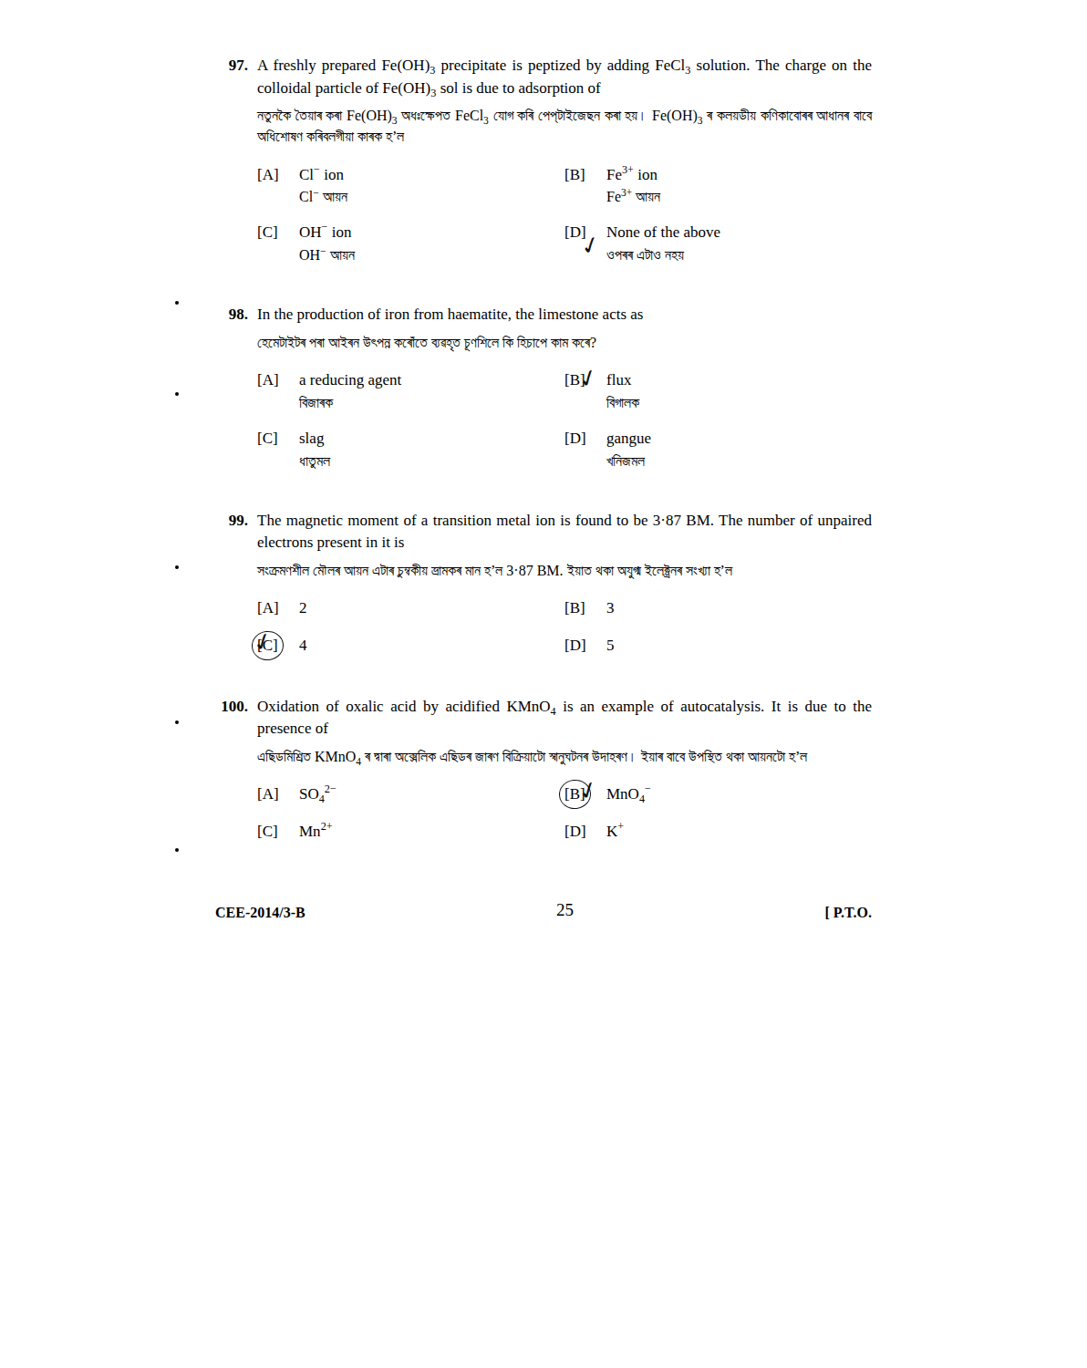97.
A freshly prepared Fe(OH)3 precipitate is peptized by adding FeCl3 solution. The charge on the colloidal particle of Fe(OH)3 sol is due to adsorption of
নতুনকৈ তৈয়াৰ কৰা Fe(OH)3 অধঃক্ষেপত FeCl3 যোগ কৰি পেপ্‌টাইজেছন কৰা হয়। Fe(OH)3 ৰ কলয়ডীয় কণিকাবোৰৰ আধানৰ বাবে অধিশোষণ কৰিবলগীয়া কাৰক হ’ল
[A]
Cl− ion Cl− আয়ন
[B]
Fe3+ ion Fe3+ আয়ন
[C]
OH− ion OH− আয়ন
[D]✓
None of the above ওপৰৰ এটাও নহয়
98.
In the production of iron from haematite, the limestone acts as
হেমেটাইটৰ পৰা আইৰন উৎপন্ন কৰোঁতে ব্যৱহৃত চূণশিলে কি হিচাপে কাম কৰে?
[A]
a reducing agent বিজাৰক
[B]✓
flux বিগালক
[C]
slag ধাতুমল
[D]
gangue খনিজমল
99.
The magnetic moment of a transition metal ion is found to be 3·87 BM. The number of unpaired electrons present in it is
সংক্ৰমণশীল মৌলৰ আয়ন এটাৰ চুম্বকীয় ভ্ৰামকৰ মান হ’ল 3·87 BM. ইয়াত থকা অযুগ্ম ইলেক্ট্ৰনৰ সংখ্যা হ’ল
[A]
2
[B]
3
[C]✓
4
[D]
5
100.
Oxidation of oxalic acid by acidified KMnO4 is an example of autocatalysis. It is due to the presence of
এছিডমিশ্ৰিত KMnO4 ৰ দ্বাৰা অক্সেলিক এছিডৰ জাৰণ বিক্ৰিয়াটো স্বানুঘটনৰ উদাহৰণ। ইয়াৰ বাবে উপস্থিত থকা আয়নটো হ’ল
[A]
SO42−
[B]✓
MnO4−
[C]
Mn2+
[D]
K+
CEE-2014/3-B
25
[ P.T.O.